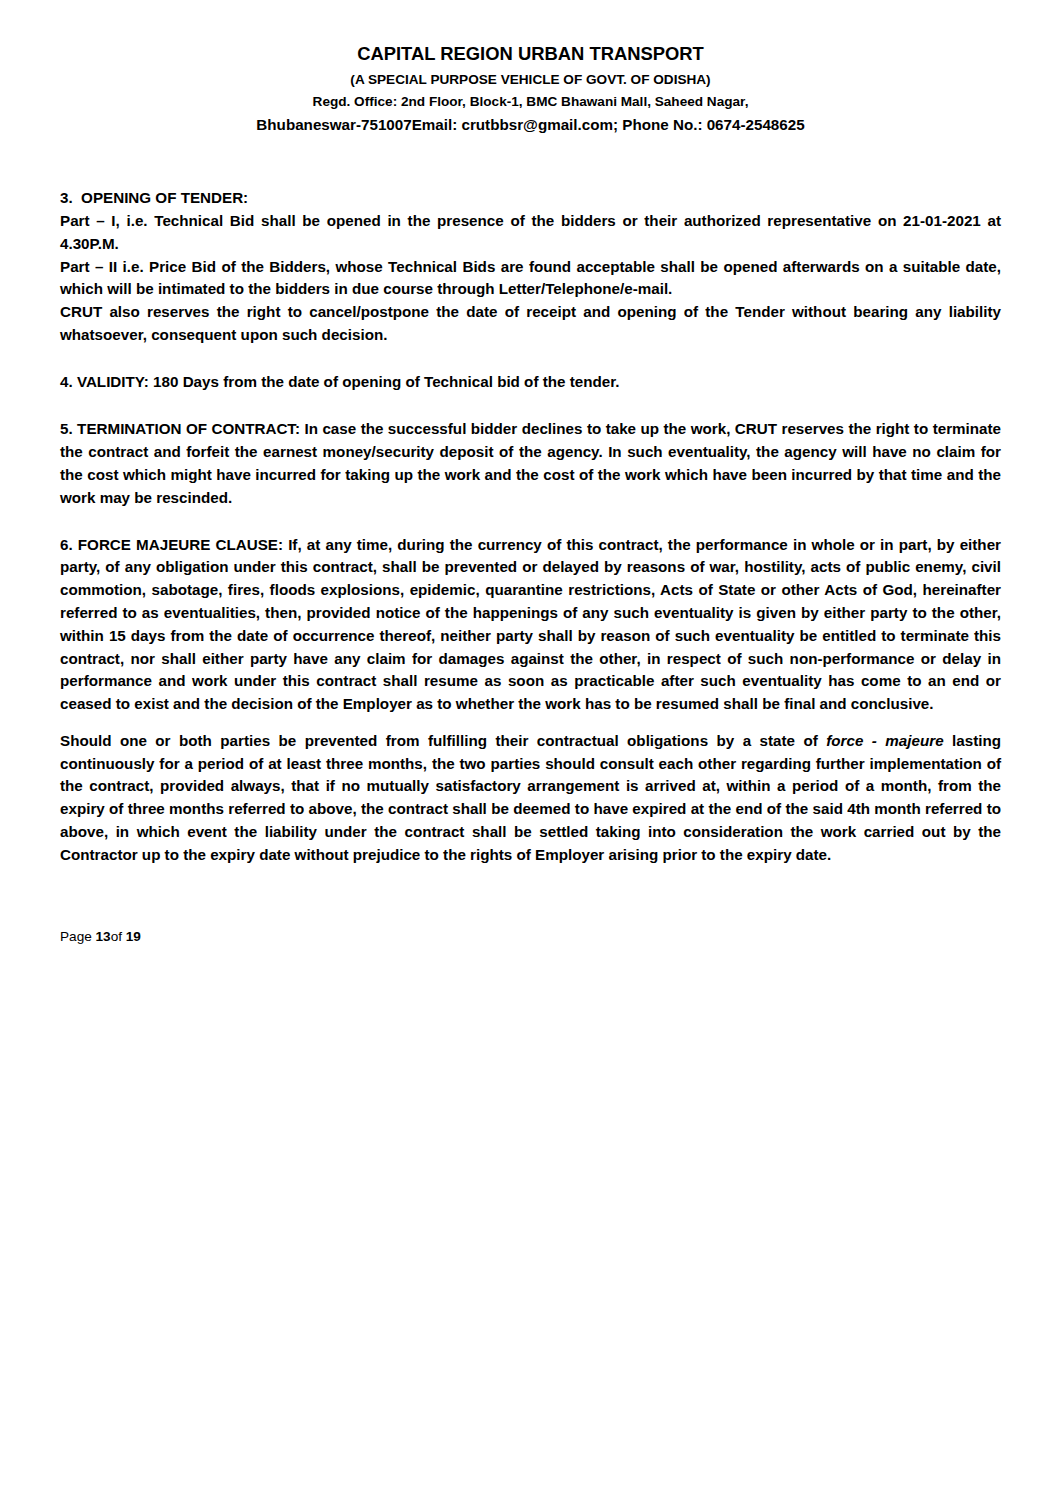CAPITAL REGION URBAN TRANSPORT
(A SPECIAL PURPOSE VEHICLE OF GOVT. OF ODISHA)
Regd. Office: 2nd Floor, Block-1, BMC Bhawani Mall, Saheed Nagar,
Bhubaneswar-751007Email: crutbbsr@gmail.com; Phone No.: 0674-2548625
3. OPENING OF TENDER:
Part – I, i.e. Technical Bid shall be opened in the presence of the bidders or their authorized representative on 21-01-2021 at 4.30P.M.
Part – II i.e. Price Bid of the Bidders, whose Technical Bids are found acceptable shall be opened afterwards on a suitable date, which will be intimated to the bidders in due course through Letter/Telephone/e-mail.
CRUT also reserves the right to cancel/postpone the date of receipt and opening of the Tender without bearing any liability whatsoever, consequent upon such decision.
4. VALIDITY: 180 Days from the date of opening of Technical bid of the tender.
5. TERMINATION OF CONTRACT: In case the successful bidder declines to take up the work, CRUT reserves the right to terminate the contract and forfeit the earnest money/security deposit of the agency. In such eventuality, the agency will have no claim for the cost which might have incurred for taking up the work and the cost of the work which have been incurred by that time and the work may be rescinded.
6. FORCE MAJEURE CLAUSE: If, at any time, during the currency of this contract, the performance in whole or in part, by either party, of any obligation under this contract, shall be prevented or delayed by reasons of war, hostility, acts of public enemy, civil commotion, sabotage, fires, floods explosions, epidemic, quarantine restrictions, Acts of State or other Acts of God, hereinafter referred to as eventualities, then, provided notice of the happenings of any such eventuality is given by either party to the other, within 15 days from the date of occurrence thereof, neither party shall by reason of such eventuality be entitled to terminate this contract, nor shall either party have any claim for damages against the other, in respect of such non-performance or delay in performance and work under this contract shall resume as soon as practicable after such eventuality has come to an end or ceased to exist and the decision of the Employer as to whether the work has to be resumed shall be final and conclusive.
Should one or both parties be prevented from fulfilling their contractual obligations by a state of force - majeure lasting continuously for a period of at least three months, the two parties should consult each other regarding further implementation of the contract, provided always, that if no mutually satisfactory arrangement is arrived at, within a period of a month, from the expiry of three months referred to above, the contract shall be deemed to have expired at the end of the said 4th month referred to above, in which event the liability under the contract shall be settled taking into consideration the work carried out by the Contractor up to the expiry date without prejudice to the rights of Employer arising prior to the expiry date.
Page 13of 19